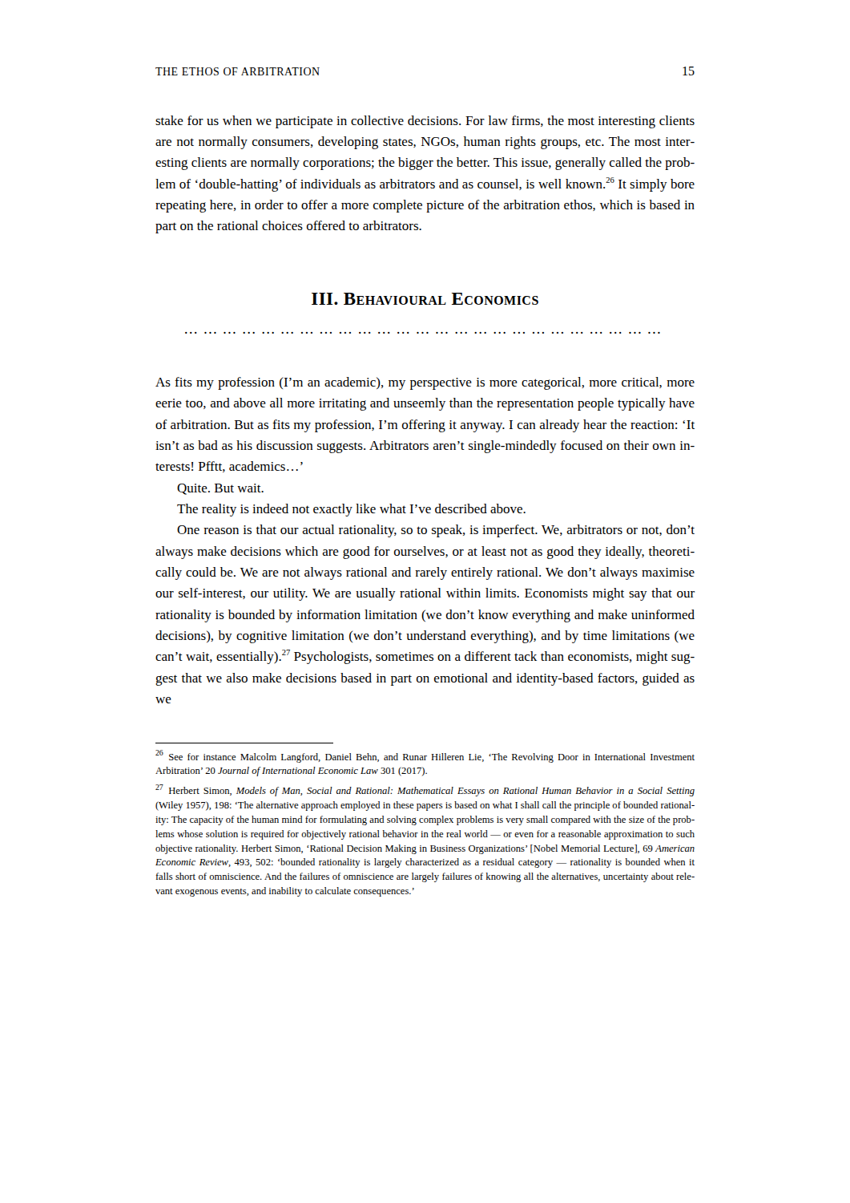The Ethos of Arbitration 15
stake for us when we participate in collective decisions. For law firms, the most interesting clients are not normally consumers, developing states, NGOs, human rights groups, etc. The most interesting clients are normally corporations; the bigger the better. This issue, generally called the problem of ‘double-hatting’ of individuals as arbitrators and as counsel, is well known.26 It simply bore repeating here, in order to offer a more complete picture of the arbitration ethos, which is based in part on the rational choices offered to arbitrators.
III. Behavioural Economics
…………………………………………………………………
As fits my profession (I’m an academic), my perspective is more categorical, more critical, more eerie too, and above all more irritating and unseemly than the representation people typically have of arbitration. But as fits my profession, I’m offering it anyway. I can already hear the reaction: ‘It isn’t as bad as his discussion suggests. Arbitrators aren’t single-mindedly focused on their own interests! Pfftt, academics…’
Quite. But wait.
The reality is indeed not exactly like what I’ve described above.
One reason is that our actual rationality, so to speak, is imperfect. We, arbitrators or not, don’t always make decisions which are good for ourselves, or at least not as good they ideally, theoretically could be. We are not always rational and rarely entirely rational. We don’t always maximise our self-interest, our utility. We are usually rational within limits. Economists might say that our rationality is bounded by information limitation (we don’t know everything and make uninformed decisions), by cognitive limitation (we don’t understand everything), and by time limitations (we can’t wait, essentially).27 Psychologists, sometimes on a different tack than economists, might suggest that we also make decisions based in part on emotional and identity-based factors, guided as we
26 See for instance Malcolm Langford, Daniel Behn, and Runar Hilleren Lie, ‘The Revolving Door in International Investment Arbitration’ 20 Journal of International Economic Law 301 (2017).
27 Herbert Simon, Models of Man, Social and Rational: Mathematical Essays on Rational Human Behavior in a Social Setting (Wiley 1957), 198: ‘The alternative approach employed in these papers is based on what I shall call the principle of bounded rationality: The capacity of the human mind for formulating and solving complex problems is very small compared with the size of the problems whose solution is required for objectively rational behavior in the real world — or even for a reasonable approximation to such objective rationality. Herbert Simon, ‘Rational Decision Making in Business Organizations’ [Nobel Memorial Lecture], 69 American Economic Review, 493, 502: ‘bounded rationality is largely characterized as a residual category — rationality is bounded when it falls short of omniscience. And the failures of omniscience are largely failures of knowing all the alternatives, uncertainty about relevant exogenous events, and inability to calculate consequences.’